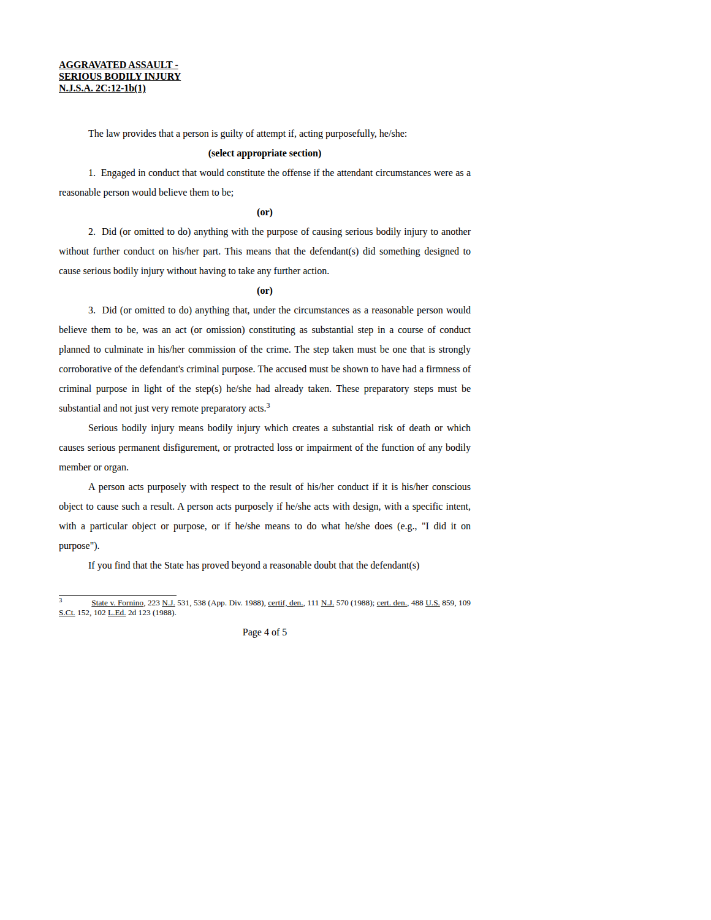AGGRAVATED ASSAULT - SERIOUS BODILY INJURY N.J.S.A. 2C:12-1b(1)
The law provides that a person is guilty of attempt if, acting purposefully, he/she:
(select appropriate section)
1. Engaged in conduct that would constitute the offense if the attendant circumstances were as a reasonable person would believe them to be;
(or)
2. Did (or omitted to do) anything with the purpose of causing serious bodily injury to another without further conduct on his/her part. This means that the defendant(s) did something designed to cause serious bodily injury without having to take any further action.
(or)
3. Did (or omitted to do) anything that, under the circumstances as a reasonable person would believe them to be, was an act (or omission) constituting as substantial step in a course of conduct planned to culminate in his/her commission of the crime. The step taken must be one that is strongly corroborative of the defendant's criminal purpose. The accused must be shown to have had a firmness of criminal purpose in light of the step(s) he/she had already taken. These preparatory steps must be substantial and not just very remote preparatory acts.3
Serious bodily injury means bodily injury which creates a substantial risk of death or which causes serious permanent disfigurement, or protracted loss or impairment of the function of any bodily member or organ.
A person acts purposely with respect to the result of his/her conduct if it is his/her conscious object to cause such a result. A person acts purposely if he/she acts with design, with a specific intent, with a particular object or purpose, or if he/she means to do what he/she does (e.g., "I did it on purpose").
If you find that the State has proved beyond a reasonable doubt that the defendant(s)
3 State v. Fornino, 223 N.J. 531, 538 (App. Div. 1988), certif, den., 111 N.J. 570 (1988); cert. den., 488 U.S. 859, 109 S.Ct. 152, 102 L.Ed. 2d 123 (1988).
Page 4 of 5